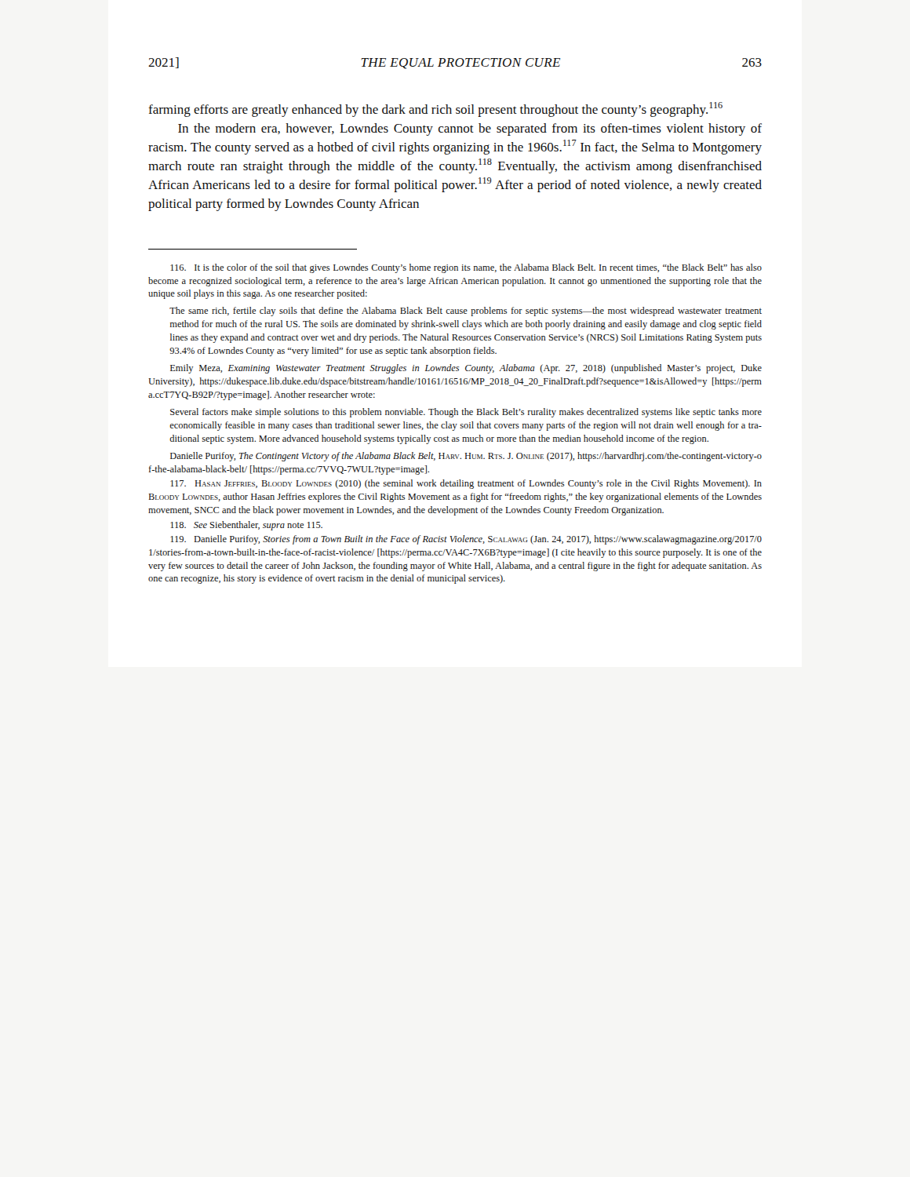2021] THE EQUAL PROTECTION CURE 263
farming efforts are greatly enhanced by the dark and rich soil present throughout the county’s geography.116
In the modern era, however, Lowndes County cannot be separated from its often-times violent history of racism. The county served as a hotbed of civil rights organizing in the 1960s.117 In fact, the Selma to Montgomery march route ran straight through the middle of the county.118 Eventually, the activism among disenfranchised African Americans led to a desire for formal political power.119 After a period of noted violence, a newly created political party formed by Lowndes County African
116.  It is the color of the soil that gives Lowndes County’s home region its name, the Alabama Black Belt. In recent times, “the Black Belt” has also become a recognized sociological term, a reference to the area’s large African American population. It cannot go unmentioned the supporting role that the unique soil plays in this saga. As one researcher posited:
The same rich, fertile clay soils that define the Alabama Black Belt cause problems for septic systems—the most widespread wastewater treatment method for much of the rural US. The soils are dominated by shrink-swell clays which are both poorly draining and easily damage and clog septic field lines as they expand and contract over wet and dry periods. The Natural Resources Conservation Service’s (NRCS) Soil Limitations Rating System puts 93.4% of Lowndes County as “very limited” for use as septic tank absorption fields.
Emily Meza, Examining Wastewater Treatment Struggles in Lowndes County, Alabama (Apr. 27, 2018) (unpublished Master’s project, Duke University), https://dukespace.lib.duke.edu/dspace/bitstream/handle/10161/16516/MP_2018_04_20_FinalDraft.pdf?sequence=1&isAllowed=y [https://perma.ccT7YQ-B92P/?type=image]. Another researcher wrote:
Several factors make simple solutions to this problem nonviable. Though the Black Belt’s rurality makes decentralized systems like septic tanks more economically feasible in many cases than traditional sewer lines, the clay soil that covers many parts of the region will not drain well enough for a traditional septic system. More advanced household systems typically cost as much or more than the median household income of the region.
Danielle Purifoy, The Contingent Victory of the Alabama Black Belt, Harv. Hum. Rts. J. Online (2017), https://harvardhrj.com/the-contingent-victory-of-the-alabama-black-belt/ [https://perma.cc/7VVQ-7WUL?type=image].
117.  Hasan Jeffries, Bloody Lowndes (2010) (the seminal work detailing treatment of Lowndes County’s role in the Civil Rights Movement). In Bloody Lowndes, author Hasan Jeffries explores the Civil Rights Movement as a fight for “freedom rights,” the key organizational elements of the Lowndes movement, SNCC and the black power movement in Lowndes, and the development of the Lowndes County Freedom Organization.
118.  See Siebenthaler, supra note 115.
119.  Danielle Purifoy, Stories from a Town Built in the Face of Racist Violence, Scalawag (Jan. 24, 2017), https://www.scalawagmagazine.org/2017/01/stories-from-a-town-built-in-the-face-of-racist-violence/ [https://perma.cc/VA4C-7X6B?type=image] (I cite heavily to this source purposely. It is one of the very few sources to detail the career of John Jackson, the founding mayor of White Hall, Alabama, and a central figure in the fight for adequate sanitation. As one can recognize, his story is evidence of overt racism in the denial of municipal services).